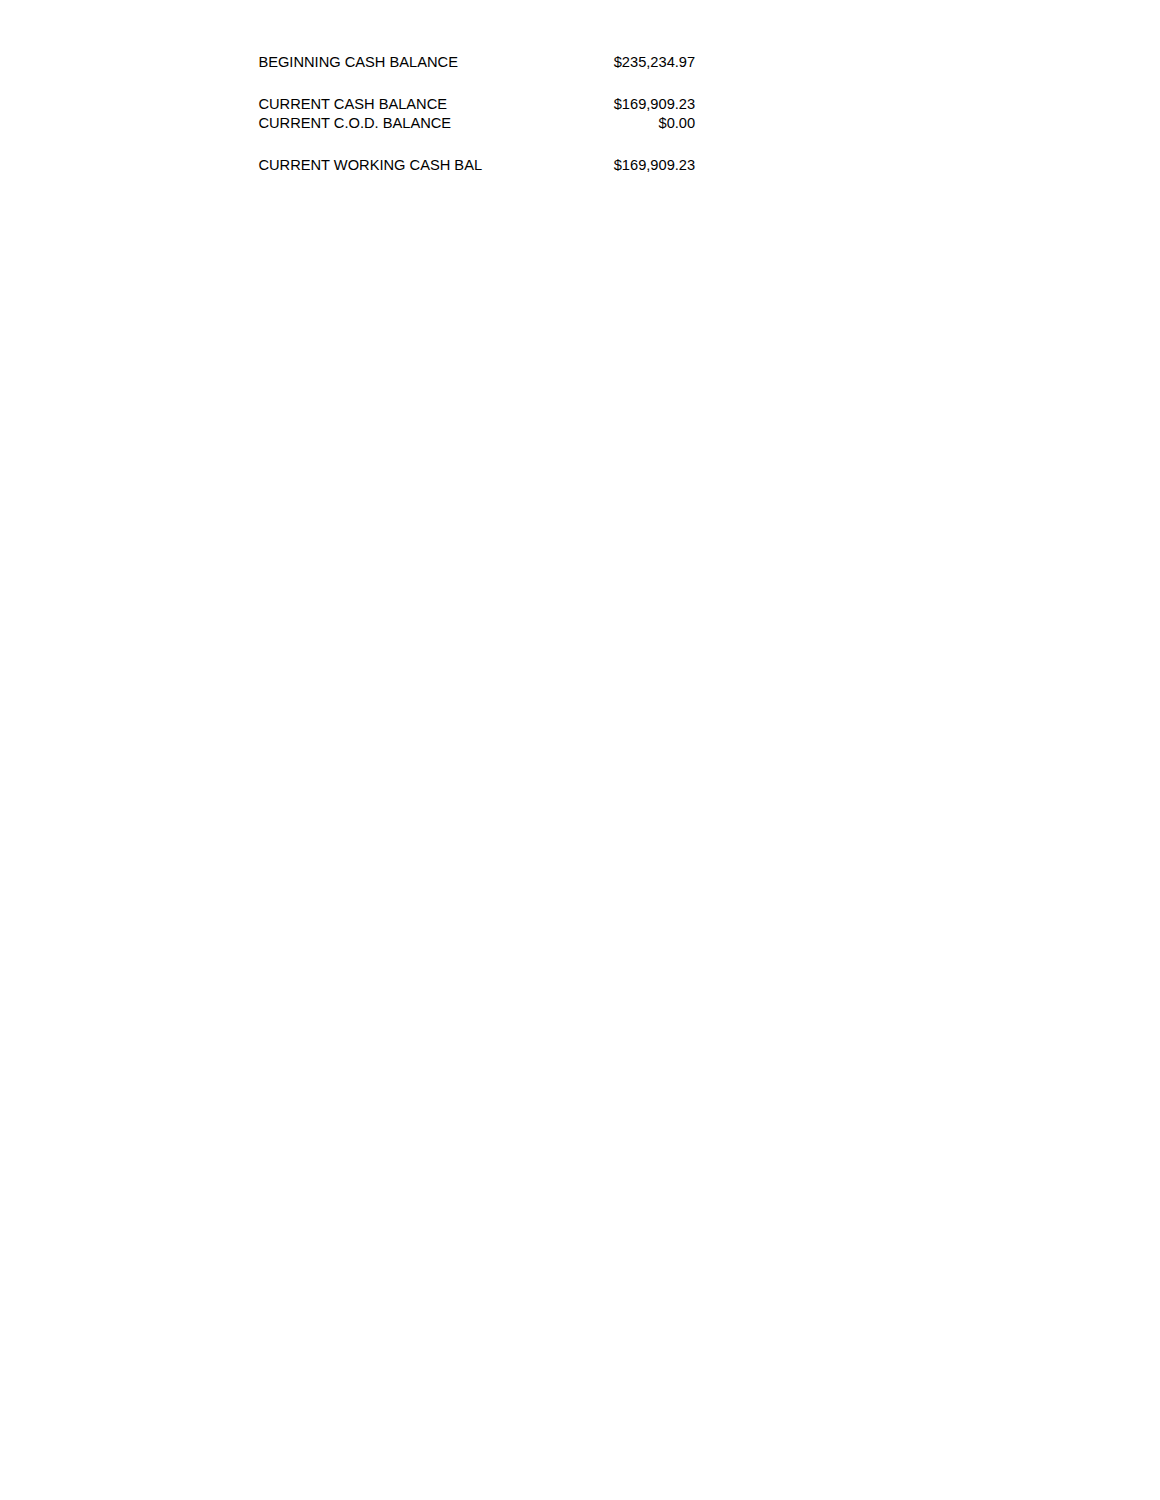| BEGINNING CASH BALANCE | $235,234.97 |
| CURRENT CASH BALANCE | $169,909.23 |
| CURRENT C.O.D. BALANCE | $0.00 |
| CURRENT WORKING CASH BAL | $169,909.23 |